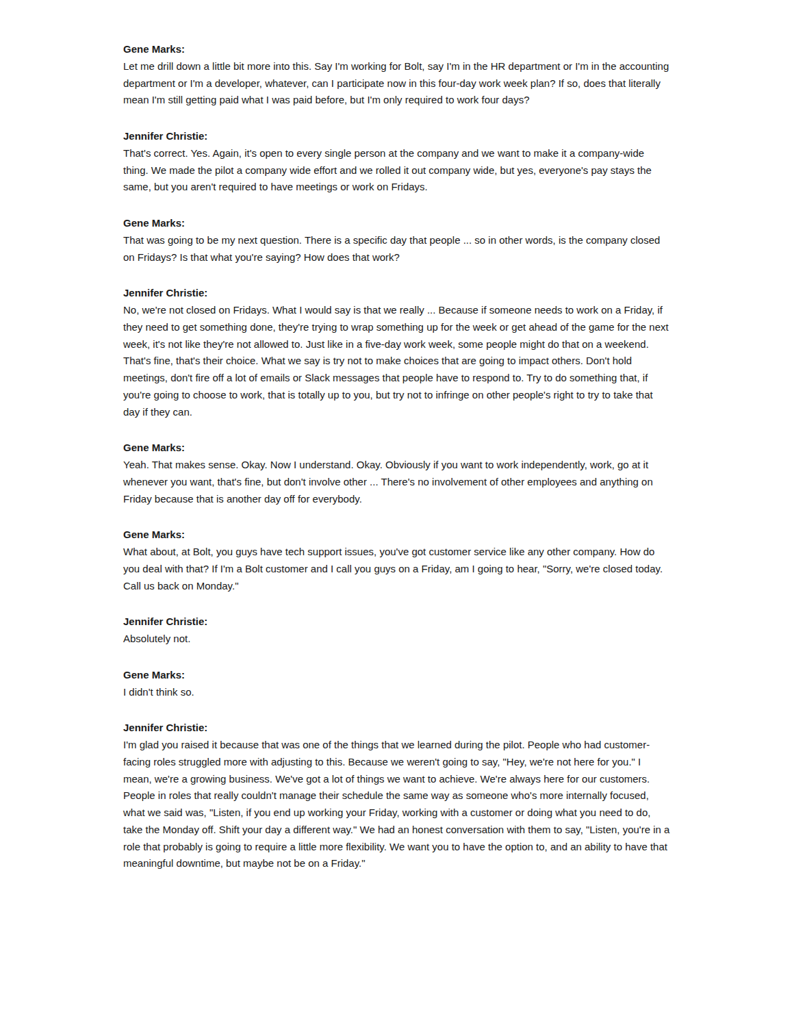Gene Marks:
Let me drill down a little bit more into this. Say I'm working for Bolt, say I'm in the HR department or I'm in the accounting department or I'm a developer, whatever, can I participate now in this four-day work week plan? If so, does that literally mean I'm still getting paid what I was paid before, but I'm only required to work four days?
Jennifer Christie:
That's correct. Yes. Again, it's open to every single person at the company and we want to make it a company-wide thing. We made the pilot a company wide effort and we rolled it out company wide, but yes, everyone's pay stays the same, but you aren't required to have meetings or work on Fridays.
Gene Marks:
That was going to be my next question. There is a specific day that people ... so in other words, is the company closed on Fridays? Is that what you're saying? How does that work?
Jennifer Christie:
No, we're not closed on Fridays. What I would say is that we really ... Because if someone needs to work on a Friday, if they need to get something done, they're trying to wrap something up for the week or get ahead of the game for the next week, it's not like they're not allowed to. Just like in a five-day work week, some people might do that on a weekend. That's fine, that's their choice. What we say is try not to make choices that are going to impact others. Don't hold meetings, don't fire off a lot of emails or Slack messages that people have to respond to. Try to do something that, if you're going to choose to work, that is totally up to you, but try not to infringe on other people's right to try to take that day if they can.
Gene Marks:
Yeah. That makes sense. Okay. Now I understand. Okay. Obviously if you want to work independently, work, go at it whenever you want, that's fine, but don't involve other ... There's no involvement of other employees and anything on Friday because that is another day off for everybody.
Gene Marks:
What about, at Bolt, you guys have tech support issues, you've got customer service like any other company. How do you deal with that? If I'm a Bolt customer and I call you guys on a Friday, am I going to hear, "Sorry, we're closed today. Call us back on Monday."
Jennifer Christie:
Absolutely not.
Gene Marks:
I didn't think so.
Jennifer Christie:
I'm glad you raised it because that was one of the things that we learned during the pilot. People who had customer-facing roles struggled more with adjusting to this. Because we weren't going to say, "Hey, we're not here for you." I mean, we're a growing business. We've got a lot of things we want to achieve. We're always here for our customers. People in roles that really couldn't manage their schedule the same way as someone who's more internally focused, what we said was, "Listen, if you end up working your Friday, working with a customer or doing what you need to do, take the Monday off. Shift your day a different way." We had an honest conversation with them to say, "Listen, you're in a role that probably is going to require a little more flexibility. We want you to have the option to, and an ability to have that meaningful downtime, but maybe not be on a Friday."